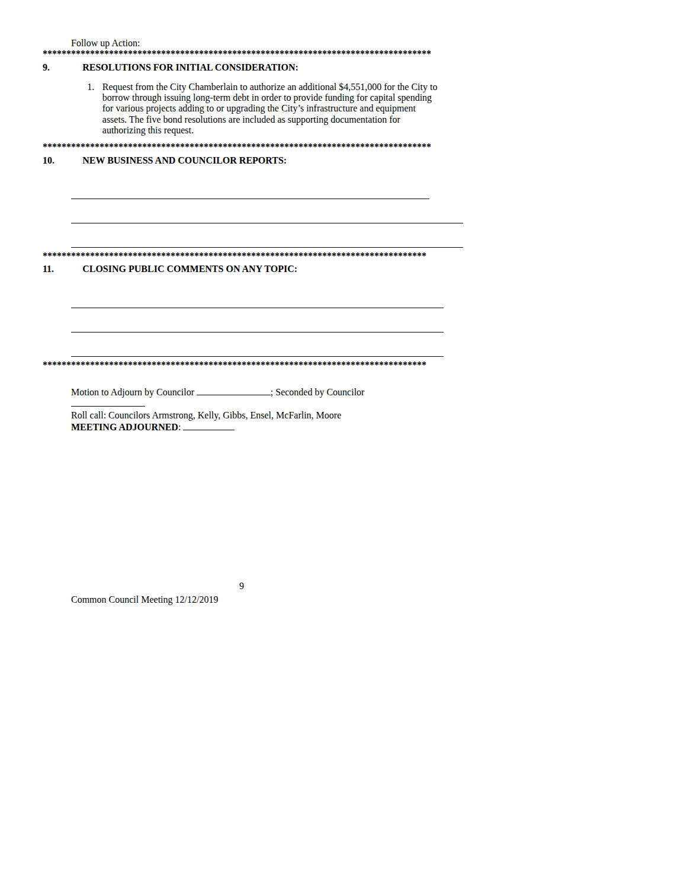Follow up Action:
**********************************************************************************
9. RESOLUTIONS FOR INITIAL CONSIDERATION:
Request from the City Chamberlain to authorize an additional $4,551,000 for the City to borrow through issuing long-term debt in order to provide funding for capital spending for various projects adding to or upgrading the City’s infrastructure and equipment assets. The five bond resolutions are included as supporting documentation for authorizing this request.
**********************************************************************************
10. NEW BUSINESS AND COUNCILOR REPORTS:
*********************************************************************************
11. CLOSING PUBLIC COMMENTS ON ANY TOPIC:
*********************************************************************************
Motion to Adjourn by Councilor ; Seconded by Councilor
Roll call: Councilors Armstrong, Kelly, Gibbs, Ensel, McFarlin, Moore
MEETING ADJOURNED:
9
Common Council Meeting 12/12/2019